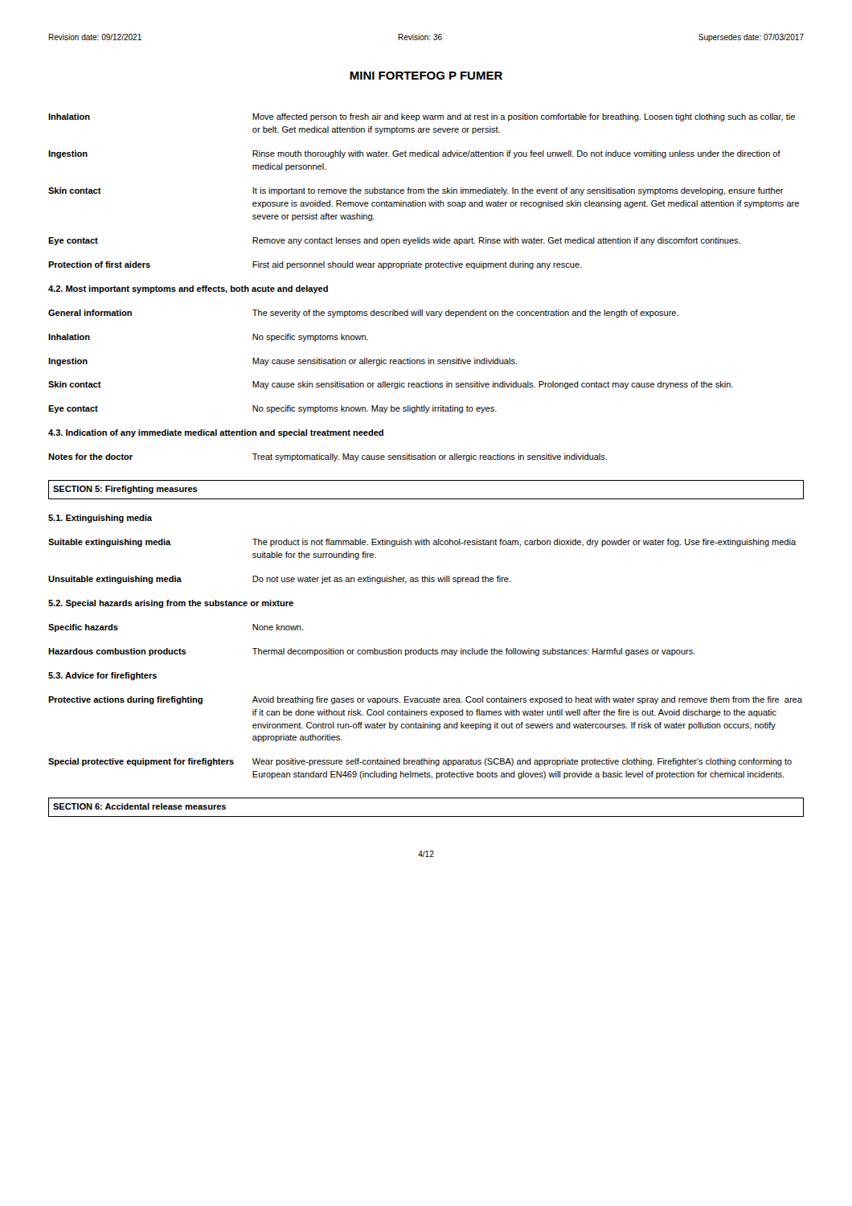Revision date: 09/12/2021 Revision: 36 Supersedes date: 07/03/2017
MINI FORTEFOG P FUMER
| Inhalation | Move affected person to fresh air and keep warm and at rest in a position comfortable for breathing. Loosen tight clothing such as collar, tie or belt. Get medical attention if symptoms are severe or persist. |
| Ingestion | Rinse mouth thoroughly with water. Get medical advice/attention if you feel unwell. Do not induce vomiting unless under the direction of medical personnel. |
| Skin contact | It is important to remove the substance from the skin immediately. In the event of any sensitisation symptoms developing, ensure further exposure is avoided. Remove contamination with soap and water or recognised skin cleansing agent. Get medical attention if symptoms are severe or persist after washing. |
| Eye contact | Remove any contact lenses and open eyelids wide apart. Rinse with water. Get medical attention if any discomfort continues. |
| Protection of first aiders | First aid personnel should wear appropriate protective equipment during any rescue. |
4.2. Most important symptoms and effects, both acute and delayed
| General information | The severity of the symptoms described will vary dependent on the concentration and the length of exposure. |
| Inhalation | No specific symptoms known. |
| Ingestion | May cause sensitisation or allergic reactions in sensitive individuals. |
| Skin contact | May cause skin sensitisation or allergic reactions in sensitive individuals. Prolonged contact may cause dryness of the skin. |
| Eye contact | No specific symptoms known. May be slightly irritating to eyes. |
4.3. Indication of any immediate medical attention and special treatment needed
| Notes for the doctor | Treat symptomatically. May cause sensitisation or allergic reactions in sensitive individuals. |
SECTION 5: Firefighting measures
5.1. Extinguishing media
| Suitable extinguishing media | The product is not flammable. Extinguish with alcohol-resistant foam, carbon dioxide, dry powder or water fog. Use fire-extinguishing media suitable for the surrounding fire. |
| Unsuitable extinguishing media | Do not use water jet as an extinguisher, as this will spread the fire. |
5.2. Special hazards arising from the substance or mixture
| Specific hazards | None known. |
| Hazardous combustion products | Thermal decomposition or combustion products may include the following substances: Harmful gases or vapours. |
5.3. Advice for firefighters
| Protective actions during firefighting | Avoid breathing fire gases or vapours. Evacuate area. Cool containers exposed to heat with water spray and remove them from the fire area if it can be done without risk. Cool containers exposed to flames with water until well after the fire is out. Avoid discharge to the aquatic environment. Control run-off water by containing and keeping it out of sewers and watercourses. If risk of water pollution occurs, notify appropriate authorities. |
| Special protective equipment for firefighters | Wear positive-pressure self-contained breathing apparatus (SCBA) and appropriate protective clothing. Firefighter's clothing conforming to European standard EN469 (including helmets, protective boots and gloves) will provide a basic level of protection for chemical incidents. |
SECTION 6: Accidental release measures
4/12